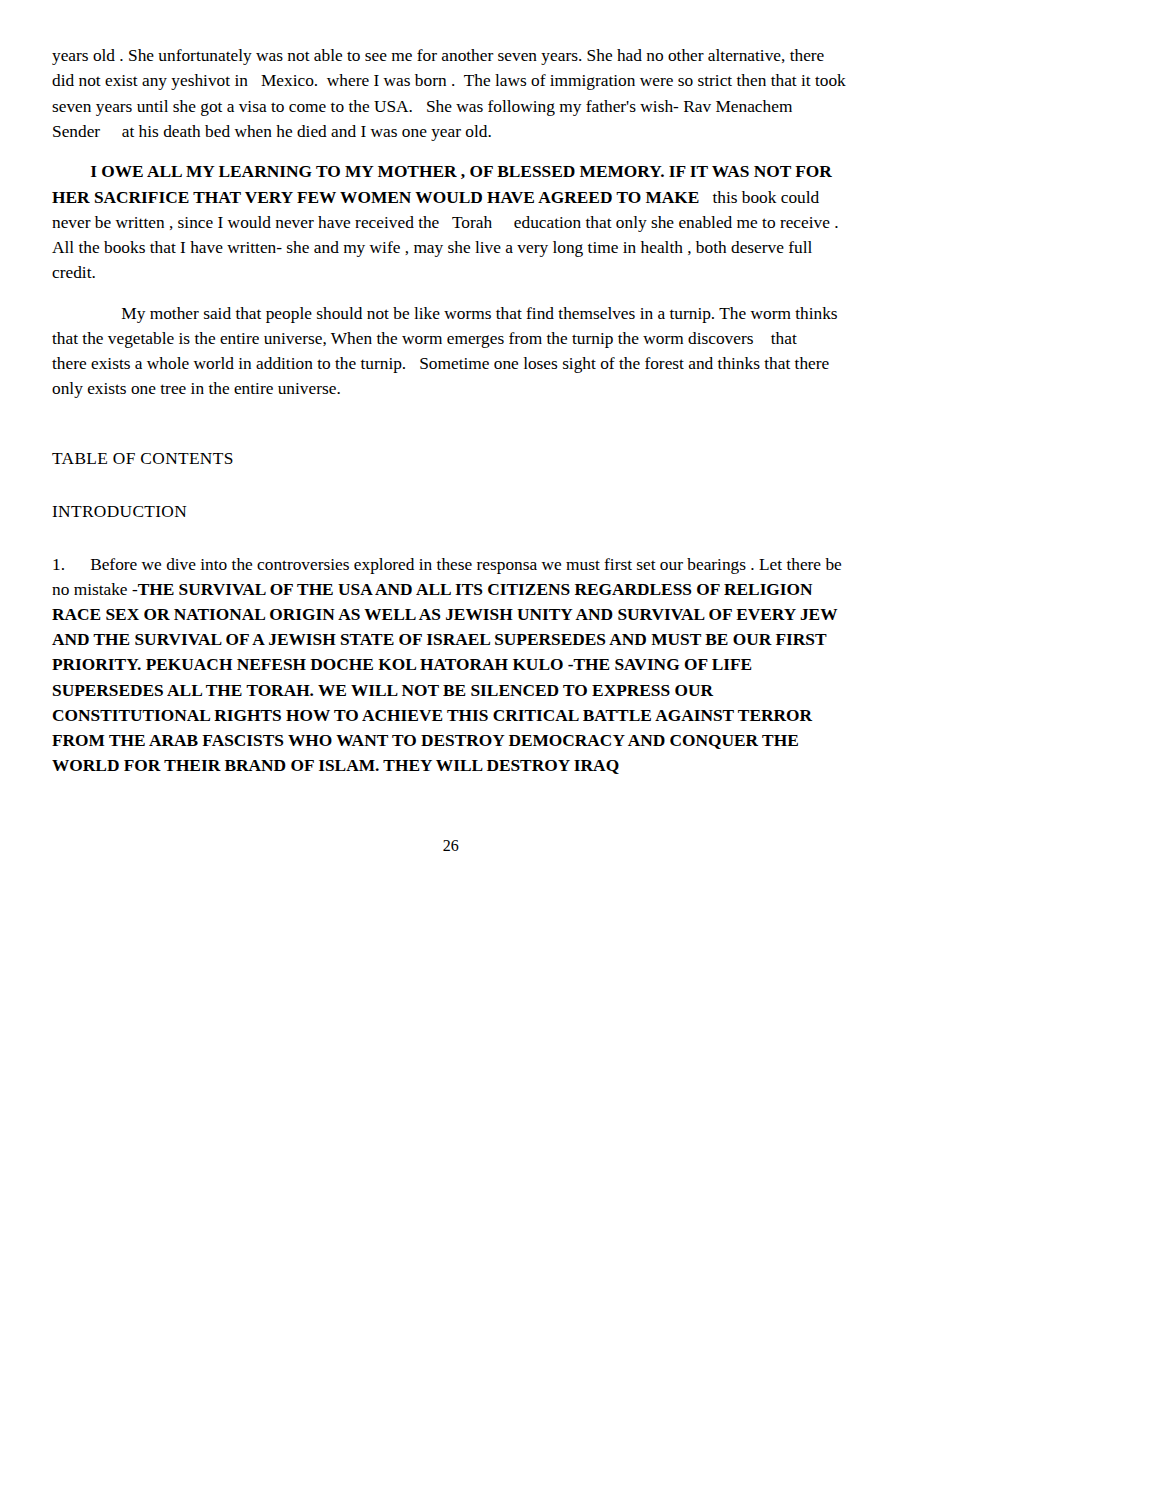years old . She unfortunately was not able to see me for another seven years. She had no other alternative, there did not exist any yeshivot in Mexico. where I was born . The laws of immigration were so strict then that it took seven years until she got a visa to come to the USA. She was following my father's wish- Rav Menachem Sender at his death bed when he died and I was one year old.
I OWE ALL MY LEARNING TO MY MOTHER , OF BLESSED MEMORY. IF IT WAS NOT FOR HER SACRIFICE THAT VERY FEW WOMEN WOULD HAVE AGREED TO MAKE this book could never be written , since I would never have received the Torah education that only she enabled me to receive . All the books that I have written- she and my wife , may she live a very long time in health , both deserve full credit.
My mother said that people should not be like worms that find themselves in a turnip. The worm thinks that the vegetable is the entire universe, When the worm emerges from the turnip the worm discovers that there exists a whole world in addition to the turnip. Sometime one loses sight of the forest and thinks that there only exists one tree in the entire universe.
TABLE OF CONTENTS
INTRODUCTION
1. Before we dive into the controversies explored in these responsa we must first set our bearings . Let there be no mistake -THE SURVIVAL OF THE USA AND ALL ITS CITIZENS REGARDLESS OF RELIGION RACE SEX OR NATIONAL ORIGIN AS WELL AS JEWISH UNITY AND SURVIVAL OF EVERY JEW AND THE SURVIVAL OF A JEWISH STATE OF ISRAEL SUPERSEDES AND MUST BE OUR FIRST PRIORITY. PEKUACH NEFESH DOCHE KOL HATORAH KULO -THE SAVING OF LIFE SUPERSEDES ALL THE TORAH. WE WILL NOT BE SILENCED TO EXPRESS OUR CONSTITUTIONAL RIGHTS HOW TO ACHIEVE THIS CRITICAL BATTLE AGAINST TERROR FROM THE ARAB FASCISTS WHO WANT TO DESTROY DEMOCRACY AND CONQUER THE WORLD FOR THEIR BRAND OF ISLAM. THEY WILL DESTROY IRAQ
26